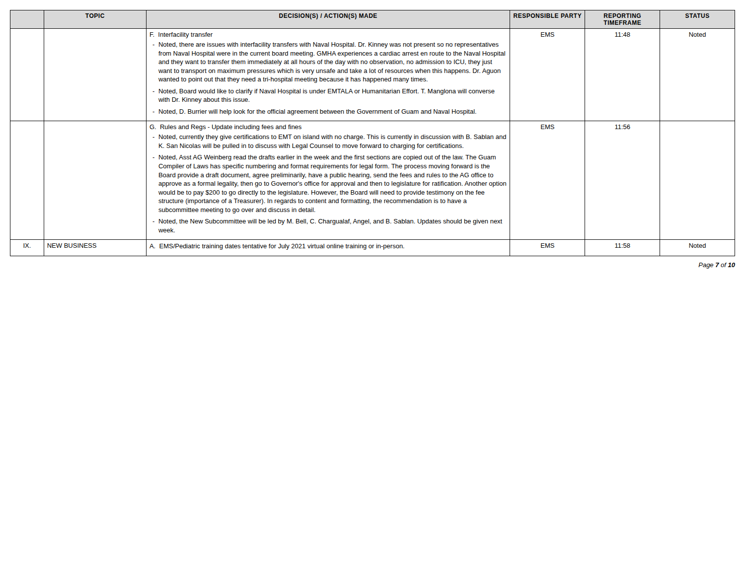| | TOPIC | DECISION(S) / ACTION(S) MADE | RESPONSIBLE PARTY | REPORTING TIMEFRAME | STATUS |
| --- | --- | --- | --- | --- | --- |
| | | F. Interfacility transfer Noted, there are issues with interfacility transfers with Naval Hospital. Dr. Kinney was not present so no representatives from Naval Hospital were in the current board meeting. GMHA experiences a cardiac arrest en route to the Naval Hospital and they want to transfer them immediately at all hours of the day with no observation, no admission to ICU, they just want to transport on maximum pressures which is very unsafe and take a lot of resources when this happens. Dr. Aguon wanted to point out that they need a tri-hospital meeting because it has happened many times. Noted, Board would like to clarify if Naval Hospital is under EMTALA or Humanitarian Effort. T. Manglona will converse with Dr. Kinney about this issue. Noted, D. Burrier will help look for the official agreement between the Government of Guam and Naval Hospital. | EMS | 11:48 | Noted |
| | | G. Rules and Regs - Update including fees and fines Noted, currently they give certifications to EMT on island with no charge. This is currently in discussion with B. Sablan and K. San Nicolas will be pulled in to discuss with Legal Counsel to move forward to charging for certifications. Noted, Asst AG Weinberg read the drafts earlier in the week and the first sections are copied out of the law. The Guam Compiler of Laws has specific numbering and format requirements for legal form. The process moving forward is the Board provide a draft document, agree preliminarily, have a public hearing, send the fees and rules to the AG office to approve as a formal legality, then go to Governor's office for approval and then to legislature for ratification. Another option would be to pay $200 to go directly to the legislature. However, the Board will need to provide testimony on the fee structure (importance of a Treasurer). In regards to content and formatting, the recommendation is to have a subcommittee meeting to go over and discuss in detail. Noted, the New Subcommittee will be led by M. Bell, C. Chargualaf, Angel, and B. Sablan. Updates should be given next week. | EMS | 11:56 | |
| IX. | NEW BUSINESS | A. EMS/Pediatric training dates tentative for July 2021 virtual online training or in-person. | EMS | 11:58 | Noted |
Page 7 of 10